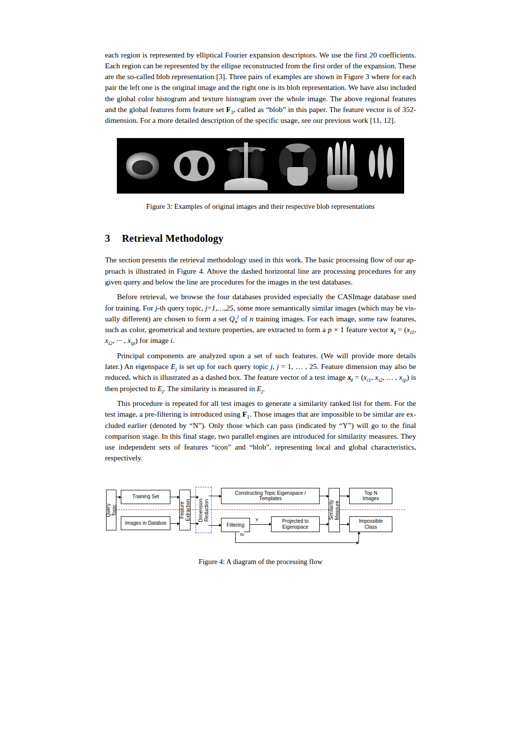each region is represented by elliptical Fourier expansion descriptors. We use the first 20 coefficients. Each region can be represented by the ellipse reconstructed from the first order of the expansion. These are the so-called blob representation [3]. Three pairs of examples are shown in Figure 3 where for each pair the left one is the original image and the right one is its blob representation. We have also included the global color histogram and texture histogram over the whole image. The above regional features and the global features form feature set F3, called as “blob” in this paper. The feature vector is of 352-dimension. For a more detailed description of the specific usage, see our previous work [11, 12].
Figure 3: Examples of original images and their respective blob representations
3 Retrieval Methodology
The section presents the retrieval methodology used in this work. The basic processing flow of our approach is illustrated in Figure 4. Above the dashed horizontal line are processing procedures for any given query and below the line are procedures for the images in the test databases.
Before retrieval, we browse the four databases provided especially the CASImage database used for training. For j-th query topic, j=1,…,25, some more semantically similar images (which may be visually different) are chosen to form a set Qnj of n training images. For each image, some raw features, such as color, geometrical and texture properties, are extracted to form a p × 1 feature vector xi = (xi1, xi2, ··· , xip) for image i.
Principal components are analyzed upon a set of such features. (We will provide more details later.) An eigenspace Ej is set up for each query topic j, j = 1, … , 25. Feature dimension may also be reduced, which is illustrated as a dashed box. The feature vector of a test image xi = (xi1, xi2, … , xip) is then projected to Ej. The similarity is measured in Ej.
This procedure is repeated for all test images to generate a similarity ranked list for them. For the test image, a pre-filtering is introduced using F1. Those images that are impossible to be similar are excluded earlier (denoted by “N”). Only those which can pass (indicated by “Y”) will go to the final comparison stage. In this final stage, two parallel engines are introduced for similarity measures. They use independent sets of features “icon” and “blob”, representing local and global characteristics, respectively.
Query
Topic
Training Set
Images in Databse
Feature
Extraction
Dimension
Reduction
Constructing Topic Eigenspace /
Templates
Filtering
Projected to
Eigenspace
Similarity
Measure
Top N
Images
Impossible
Class
Y
N
Figure 4: A diagram of the processing flow